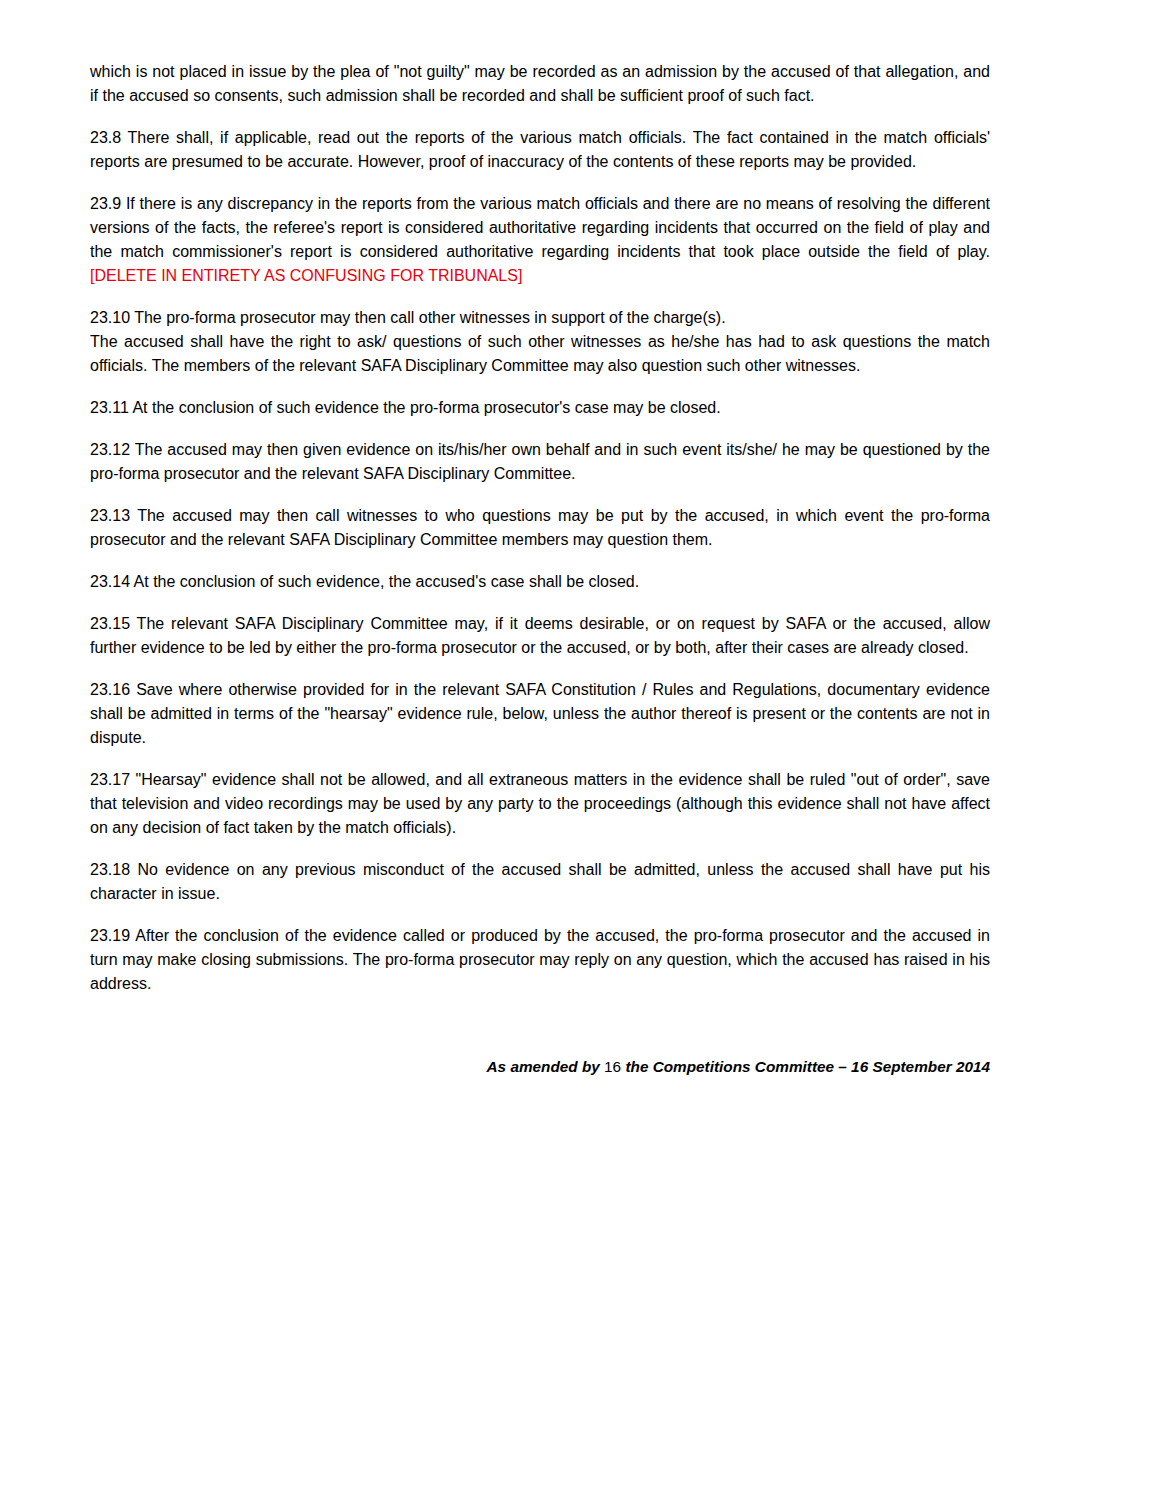which is not placed in issue by the plea of "not guilty" may be recorded as an admission by the accused of that allegation, and if the accused so consents, such admission shall be recorded and shall be sufficient proof of such fact.
23.8 There shall, if applicable, read out the reports of the various match officials. The fact contained in the match officials' reports are presumed to be accurate. However, proof of inaccuracy of the contents of these reports may be provided.
23.9 If there is any discrepancy in the reports from the various match officials and there are no means of resolving the different versions of the facts, the referee's report is considered authoritative regarding incidents that occurred on the field of play and the match commissioner's report is considered authoritative regarding incidents that took place outside the field of play. [DELETE IN ENTIRETY AS CONFUSING FOR TRIBUNALS]
23.10 The pro-forma prosecutor may then call other witnesses in support of the charge(s).
The accused shall have the right to ask/ questions of such other witnesses as he/she has had to ask questions the match officials. The members of the relevant SAFA Disciplinary Committee may also question such other witnesses.
23.11 At the conclusion of such evidence the pro-forma prosecutor's case may be closed.
23.12 The accused may then given evidence on its/his/her own behalf and in such event its/she/ he may be questioned by the pro-forma prosecutor and the relevant SAFA Disciplinary Committee.
23.13 The accused may then call witnesses to who questions may be put by the accused, in which event the pro-forma prosecutor and the relevant SAFA Disciplinary Committee members may question them.
23.14 At the conclusion of such evidence, the accused's case shall be closed.
23.15 The relevant SAFA Disciplinary Committee may, if it deems desirable, or on request by SAFA or the accused, allow further evidence to be led by either the pro-forma prosecutor or the accused, or by both, after their cases are already closed.
23.16 Save where otherwise provided for in the relevant SAFA Constitution / Rules and Regulations, documentary evidence shall be admitted in terms of the "hearsay" evidence rule, below, unless the author thereof is present or the contents are not in dispute.
23.17 "Hearsay" evidence shall not be allowed, and all extraneous matters in the evidence shall be ruled "out of order", save that television and video recordings may be used by any party to the proceedings (although this evidence shall not have affect on any decision of fact taken by the match officials).
23.18 No evidence on any previous misconduct of the accused shall be admitted, unless the accused shall have put his character in issue.
23.19 After the conclusion of the evidence called or produced by the accused, the pro-forma prosecutor and the accused in turn may make closing submissions. The pro-forma prosecutor may reply on any question, which the accused has raised in his address.
As amended by 16 the Competitions Committee – 16 September 2014